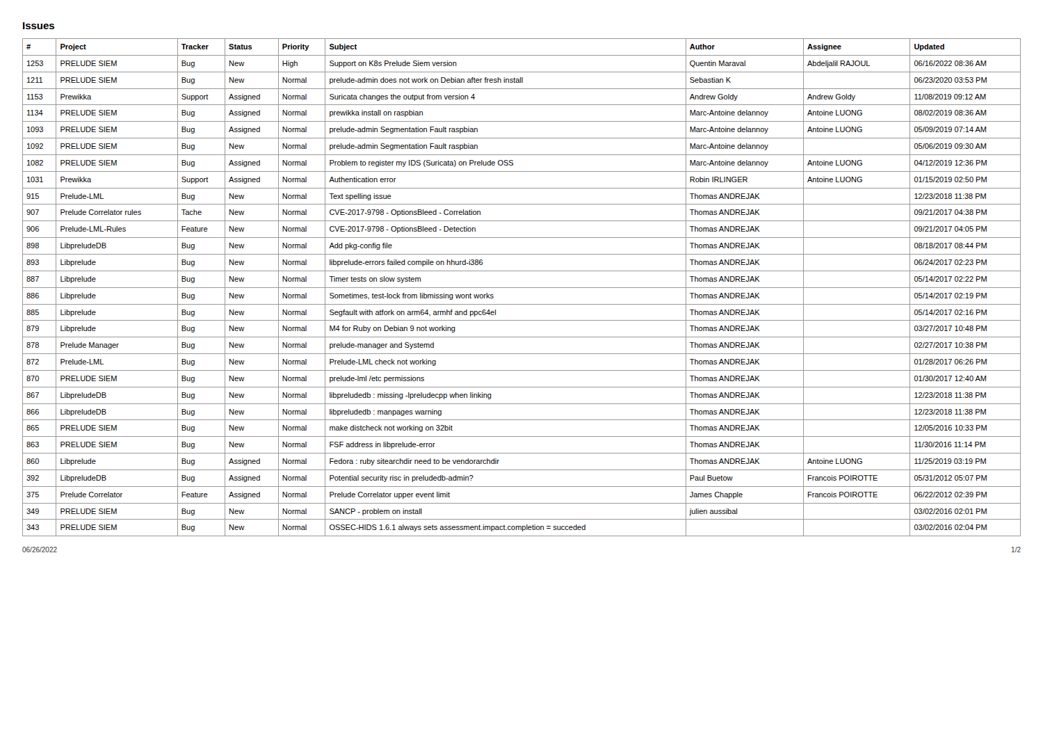Issues
| # | Project | Tracker | Status | Priority | Subject | Author | Assignee | Updated |
| --- | --- | --- | --- | --- | --- | --- | --- | --- |
| 1253 | PRELUDE SIEM | Bug | New | High | Support on K8s Prelude Siem version | Quentin Maraval | Abdeljalil RAJOUL | 06/16/2022 08:36 AM |
| 1211 | PRELUDE SIEM | Bug | New | Normal | prelude-admin does not work on Debian after fresh install | Sebastian K | | 06/23/2020 03:53 PM |
| 1153 | Prewikka | Support | Assigned | Normal | Suricata changes the output from version 4 | Andrew Goldy | Andrew Goldy | 11/08/2019 09:12 AM |
| 1134 | PRELUDE SIEM | Bug | Assigned | Normal | prewikka install on raspbian | Marc-Antoine delannoy | Antoine LUONG | 08/02/2019 08:36 AM |
| 1093 | PRELUDE SIEM | Bug | Assigned | Normal | prelude-admin Segmentation Fault raspbian | Marc-Antoine delannoy | Antoine LUONG | 05/09/2019 07:14 AM |
| 1092 | PRELUDE SIEM | Bug | New | Normal | prelude-admin Segmentation Fault raspbian | Marc-Antoine delannoy | | 05/06/2019 09:30 AM |
| 1082 | PRELUDE SIEM | Bug | Assigned | Normal | Problem to register my IDS (Suricata) on Prelude OSS | Marc-Antoine delannoy | Antoine LUONG | 04/12/2019 12:36 PM |
| 1031 | Prewikka | Support | Assigned | Normal | Authentication error | Robin IRLINGER | Antoine LUONG | 01/15/2019 02:50 PM |
| 915 | Prelude-LML | Bug | New | Normal | Text spelling issue | Thomas ANDREJAK | | 12/23/2018 11:38 PM |
| 907 | Prelude Correlator rules | Tache | New | Normal | CVE-2017-9798 - OptionsBleed - Correlation | Thomas ANDREJAK | | 09/21/2017 04:38 PM |
| 906 | Prelude-LML-Rules | Feature | New | Normal | CVE-2017-9798 - OptionsBleed - Detection | Thomas ANDREJAK | | 09/21/2017 04:05 PM |
| 898 | LibpreludeDB | Bug | New | Normal | Add pkg-config file | Thomas ANDREJAK | | 08/18/2017 08:44 PM |
| 893 | Libprelude | Bug | New | Normal | libprelude-errors failed compile on hhurd-i386 | Thomas ANDREJAK | | 06/24/2017 02:23 PM |
| 887 | Libprelude | Bug | New | Normal | Timer tests on slow system | Thomas ANDREJAK | | 05/14/2017 02:22 PM |
| 886 | Libprelude | Bug | New | Normal | Sometimes, test-lock from libmissing wont works | Thomas ANDREJAK | | 05/14/2017 02:19 PM |
| 885 | Libprelude | Bug | New | Normal | Segfault with atfork on arm64, armhf and ppc64el | Thomas ANDREJAK | | 05/14/2017 02:16 PM |
| 879 | Libprelude | Bug | New | Normal | M4 for Ruby on Debian 9 not working | Thomas ANDREJAK | | 03/27/2017 10:48 PM |
| 878 | Prelude Manager | Bug | New | Normal | prelude-manager and Systemd | Thomas ANDREJAK | | 02/27/2017 10:38 PM |
| 872 | Prelude-LML | Bug | New | Normal | Prelude-LML check not working | Thomas ANDREJAK | | 01/28/2017 06:26 PM |
| 870 | PRELUDE SIEM | Bug | New | Normal | prelude-lml /etc permissions | Thomas ANDREJAK | | 01/30/2017 12:40 AM |
| 867 | LibpreludeDB | Bug | New | Normal | libpreludedb : missing -lpreludecpp when linking | Thomas ANDREJAK | | 12/23/2018 11:38 PM |
| 866 | LibpreludeDB | Bug | New | Normal | libpreludedb : manpages warning | Thomas ANDREJAK | | 12/23/2018 11:38 PM |
| 865 | PRELUDE SIEM | Bug | New | Normal | make distcheck not working on 32bit | Thomas ANDREJAK | | 12/05/2016 10:33 PM |
| 863 | PRELUDE SIEM | Bug | New | Normal | FSF address in libprelude-error | Thomas ANDREJAK | | 11/30/2016 11:14 PM |
| 860 | Libprelude | Bug | Assigned | Normal | Fedora : ruby sitearchdir need to be vendorarchdir | Thomas ANDREJAK | Antoine LUONG | 11/25/2019 03:19 PM |
| 392 | LibpreludeDB | Bug | Assigned | Normal | Potential security risc in preludedb-admin? | Paul Buetow | Francois POIROTTE | 05/31/2012 05:07 PM |
| 375 | Prelude Correlator | Feature | Assigned | Normal | Prelude Correlator upper event limit | James Chapple | Francois POIROTTE | 06/22/2012 02:39 PM |
| 349 | PRELUDE SIEM | Bug | New | Normal | SANCP - problem on install | julien aussibal | | 03/02/2016 02:01 PM |
| 343 | PRELUDE SIEM | Bug | New | Normal | OSSEC-HIDS 1.6.1 always sets assessment.impact.completion = succeded | | | 03/02/2016 02:04 PM |
06/26/2022 1/2